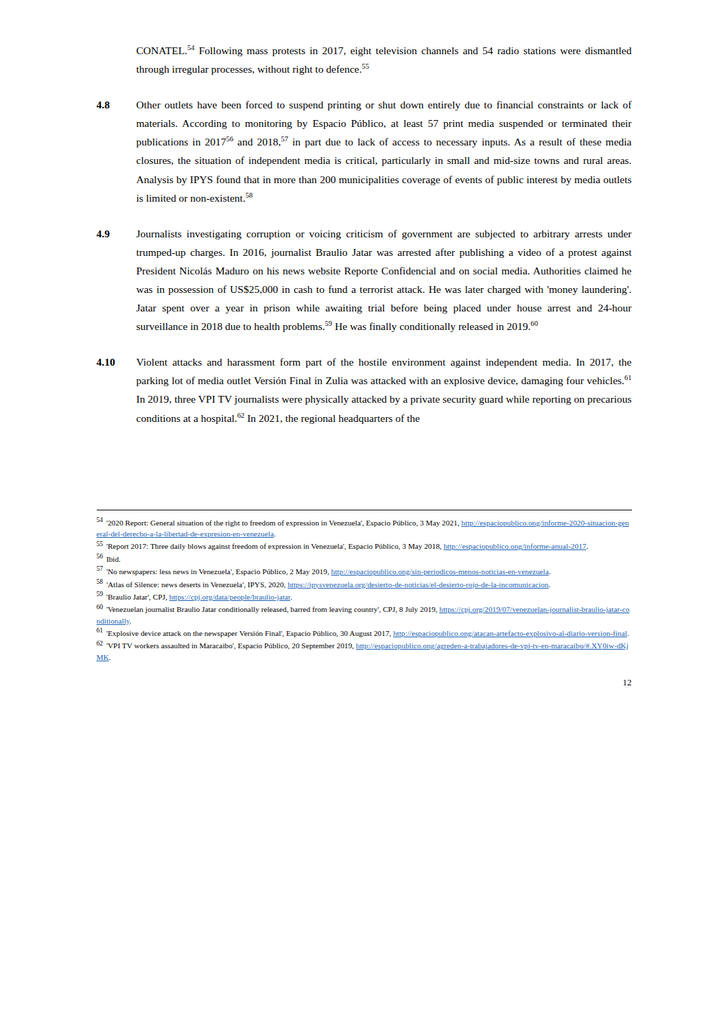CONATEL.54 Following mass protests in 2017, eight television channels and 54 radio stations were dismantled through irregular processes, without right to defence.55
4.8
Other outlets have been forced to suspend printing or shut down entirely due to financial constraints or lack of materials. According to monitoring by Espacio Público, at least 57 print media suspended or terminated their publications in 201756 and 2018,57 in part due to lack of access to necessary inputs. As a result of these media closures, the situation of independent media is critical, particularly in small and mid-size towns and rural areas. Analysis by IPYS found that in more than 200 municipalities coverage of events of public interest by media outlets is limited or non-existent.58
4.9
Journalists investigating corruption or voicing criticism of government are subjected to arbitrary arrests under trumped-up charges. In 2016, journalist Braulio Jatar was arrested after publishing a video of a protest against President Nicolás Maduro on his news website Reporte Confidencial and on social media. Authorities claimed he was in possession of US$25,000 in cash to fund a terrorist attack. He was later charged with 'money laundering'. Jatar spent over a year in prison while awaiting trial before being placed under house arrest and 24-hour surveillance in 2018 due to health problems.59 He was finally conditionally released in 2019.60
4.10
Violent attacks and harassment form part of the hostile environment against independent media. In 2017, the parking lot of media outlet Versión Final in Zulia was attacked with an explosive device, damaging four vehicles.61 In 2019, three VPI TV journalists were physically attacked by a private security guard while reporting on precarious conditions at a hospital.62 In 2021, the regional headquarters of the
54 '2020 Report: General situation of the right to freedom of expression in Venezuela', Espacio Público, 3 May 2021, http://espaciopublico.ong/informe-2020-situacion-general-del-derecho-a-la-libertad-de-expresion-en-venezuela.
55 'Report 2017: Three daily blows against freedom of expression in Venezuela', Espacio Público, 3 May 2018, http://espaciopublico.ong/informe-anual-2017.
56 Ibid.
57 'No newspapers: less news in Venezuela', Espacio Público, 2 May 2019, http://espaciopublico.ong/sin-periodicos-menos-noticias-en-venezuela.
58 'Atlas of Silence: news deserts in Venezuela', IPYS, 2020, https://ipysvenezuela.org/desierto-de-noticias/el-desierto-rojo-de-la-incomunicacion.
59 'Braulio Jatar', CPJ, https://cpj.org/data/people/braulio-jatar.
60 'Venezuelan journalist Braulio Jatar conditionally released, barred from leaving country', CPJ, 8 July 2019, https://cpj.org/2019/07/venezuelan-journalist-braulio-jatar-conditionally.
61 'Explosive device attack on the newspaper Versión Final', Espacio Público, 30 August 2017, http://espaciopublico.ong/atacan-artefacto-explosivo-al-diario-version-final.
62 'VPI TV workers assaulted in Maracaibo', Espacio Público, 20 September 2019, http://espaciopublico.ong/agreden-a-trabajadores-de-vpi-tv-en-maracaibo/#.XY0iw-dKjMK.
12